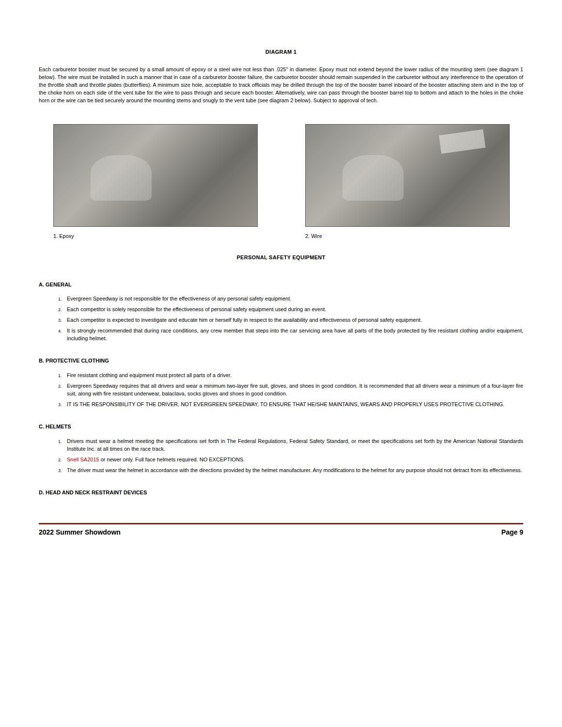DIAGRAM 1
Each carburetor booster must be secured by a small amount of epoxy or a steel wire not less than .025" in diameter. Epoxy must not extend beyond the lower radius of the mounting stem (see diagram 1 below). The wire must be installed in such a manner that in case of a carburetor booster failure, the carburetor booster should remain suspended in the carburetor without any interference to the operation of the throttle shaft and throttle plates (butterflies). A minimum size hole, acceptable to track officials may be drilled through the top of the booster barrel inboard of the booster attaching stem and in the top of the choke horn on each side of the vent tube for the wire to pass through and secure each booster. Alternatively, wire can pass through the booster barrel top to bottom and attach to the holes in the choke horn or the wire can be tied securely around the mounting stems and snugly to the vent tube (see diagram 2 below). Subject to approval of tech.
1. Epoxy
2. Wire
PERSONAL SAFETY EQUIPMENT
A. GENERAL
Evergreen Speedway is not responsible for the effectiveness of any personal safety equipment.
Each competitor is solely responsible for the effectiveness of personal safety equipment used during an event.
Each competitor is expected to investigate and educate him or herself fully in respect to the availability and effectiveness of personal safety equipment.
It is strongly recommended that during race conditions, any crew member that steps into the car servicing area have all parts of the body protected by fire resistant clothing and/or equipment, including helmet.
B. PROTECTIVE CLOTHING
Fire resistant clothing and equipment must protect all parts of a driver.
Evergreen Speedway requires that all drivers and wear a minimum two-layer fire suit, gloves, and shoes in good condition. It is recommended that all drivers wear a minimum of a four-layer fire suit, along with fire resistant underwear, balaclava, socks gloves and shoes in good condition.
IT IS THE RESPONSIBILITY OF THE DRIVER, NOT EVERGREEN SPEEDWAY, TO ENSURE THAT HE/SHE MAINTAINS, WEARS AND PROPERLY USES PROTECTIVE CLOTHING.
C. HELMETS
Drivers must wear a helmet meeting the specifications set forth in The Federal Regulations, Federal Safety Standard, or meet the specifications set forth by the American National Standards Institute Inc. at all times on the race track.
Snell SA2015 or newer only. Full face helmets required. NO EXCEPTIONS.
The driver must wear the helmet in accordance with the directions provided by the helmet manufacturer. Any modifications to the helmet for any purpose should not detract from its effectiveness.
D. HEAD AND NECK RESTRAINT DEVICES
2022 Summer Showdown Page 9